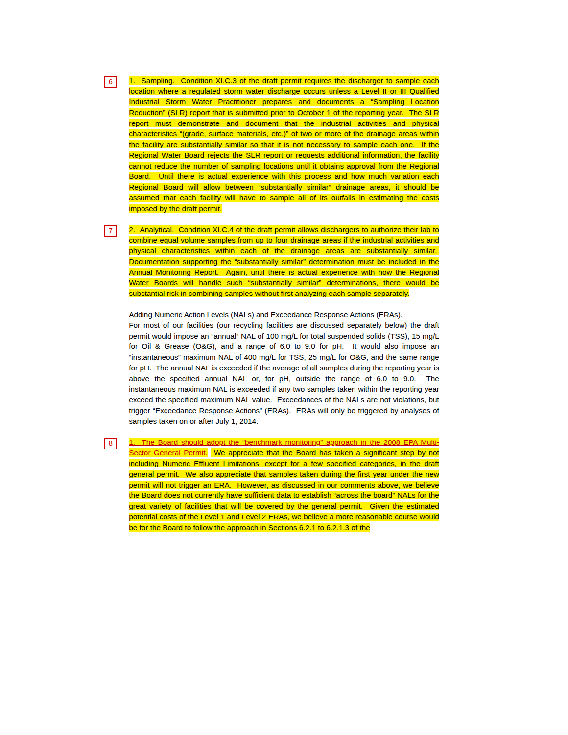6
1. Sampling. Condition XI.C.3 of the draft permit requires the discharger to sample each location where a regulated storm water discharge occurs unless a Level II or III Qualified Industrial Storm Water Practitioner prepares and documents a “Sampling Location Reduction” (SLR) report that is submitted prior to October 1 of the reporting year. The SLR report must demonstrate and document that the industrial activities and physical characteristics “(grade, surface materials, etc.)” of two or more of the drainage areas within the facility are substantially similar so that it is not necessary to sample each one. If the Regional Water Board rejects the SLR report or requests additional information, the facility cannot reduce the number of sampling locations until it obtains approval from the Regional Board. Until there is actual experience with this process and how much variation each Regional Board will allow between “substantially similar” drainage areas, it should be assumed that each facility will have to sample all of its outfalls in estimating the costs imposed by the draft permit.
7
2. Analytical. Condition XI.C.4 of the draft permit allows dischargers to authorize their lab to combine equal volume samples from up to four drainage areas if the industrial activities and physical characteristics within each of the drainage areas are substantially similar. Documentation supporting the “substantially similar” determination must be included in the Annual Monitoring Report. Again, until there is actual experience with how the Regional Water Boards will handle such “substantially similar” determinations, there would be substantial risk in combining samples without first analyzing each sample separately.
Adding Numeric Action Levels (NALs) and Exceedance Response Actions (ERAs).
For most of our facilities (our recycling facilities are discussed separately below) the draft permit would impose an “annual” NAL of 100 mg/L for total suspended solids (TSS), 15 mg/L for Oil & Grease (O&G), and a range of 6.0 to 9.0 for pH. It would also impose an “instantaneous” maximum NAL of 400 mg/L for TSS, 25 mg/L for O&G, and the same range for pH. The annual NAL is exceeded if the average of all samples during the reporting year is above the specified annual NAL or, for pH, outside the range of 6.0 to 9.0. The instantaneous maximum NAL is exceeded if any two samples taken within the reporting year exceed the specified maximum NAL value. Exceedances of the NALs are not violations, but trigger “Exceedance Response Actions” (ERAs). ERAs will only be triggered by analyses of samples taken on or after July 1, 2014.
8
1. The Board should adopt the “benchmark monitoring” approach in the 2008 EPA Multi-Sector General Permit. We appreciate that the Board has taken a significant step by not including Numeric Effluent Limitations, except for a few specified categories, in the draft general permit. We also appreciate that samples taken during the first year under the new permit will not trigger an ERA. However, as discussed in our comments above, we believe the Board does not currently have sufficient data to establish “across the board” NALs for the great variety of facilities that will be covered by the general permit. Given the estimated potential costs of the Level 1 and Level 2 ERAs, we believe a more reasonable course would be for the Board to follow the approach in Sections 6.2.1 to 6.2.1.3 of the